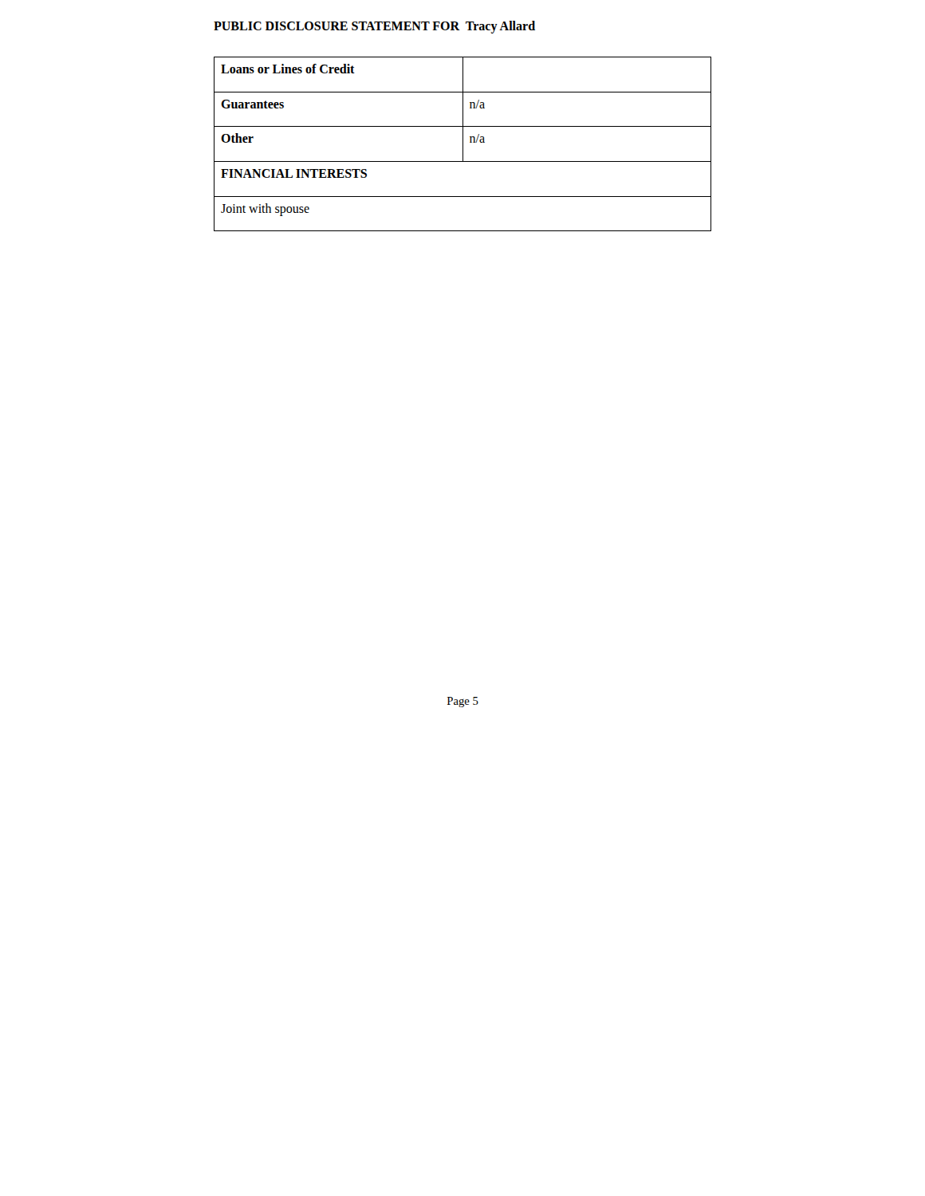PUBLIC DISCLOSURE STATEMENT FOR Tracy Allard
| Loans or Lines of Credit | |
| Guarantees | n/a |
| Other | n/a |
| FINANCIAL INTERESTS |
| Joint with spouse |
Page 5